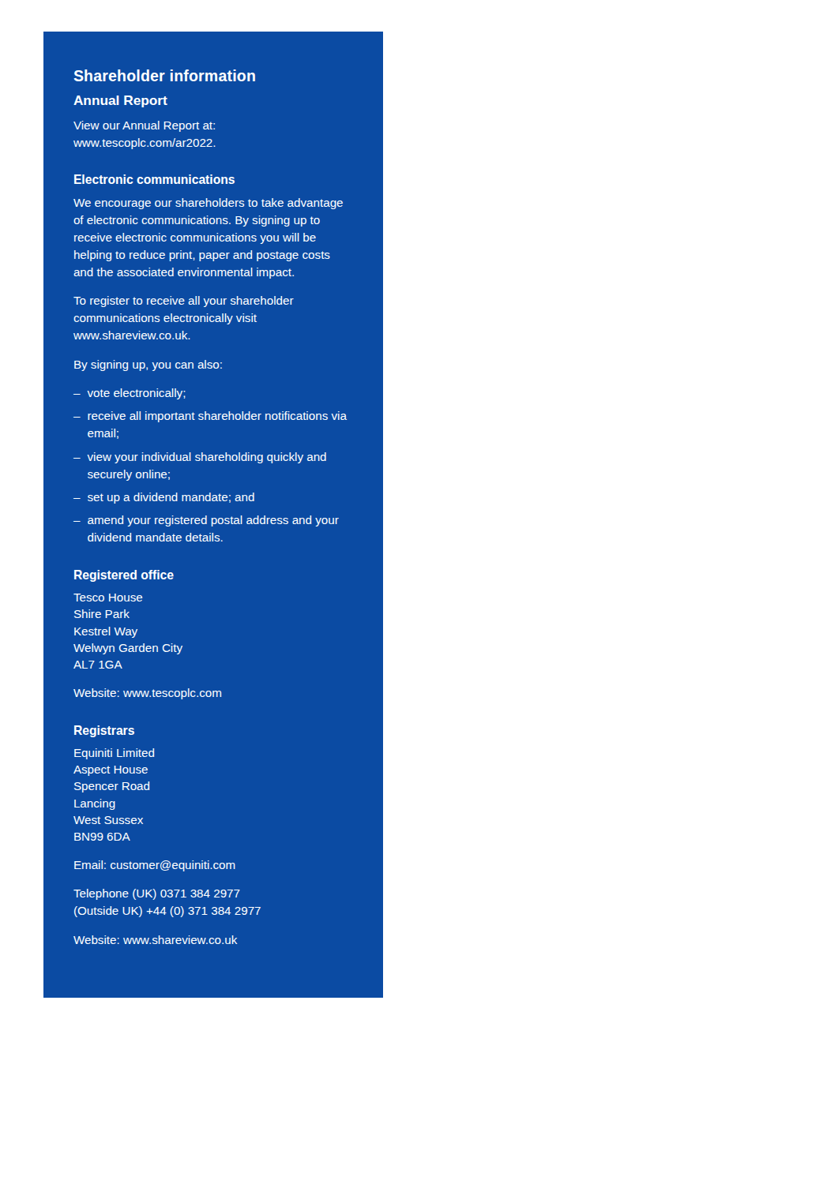Shareholder information
Annual Report
View our Annual Report at:
www.tescoplc.com/ar2022.
Electronic communications
We encourage our shareholders to take advantage of electronic communications. By signing up to receive electronic communications you will be helping to reduce print, paper and postage costs and the associated environmental impact.
To register to receive all your shareholder communications electronically visit www.shareview.co.uk.
By signing up, you can also:
vote electronically;
receive all important shareholder notifications via email;
view your individual shareholding quickly and securely online;
set up a dividend mandate; and
amend your registered postal address and your dividend mandate details.
Registered office
Tesco House Shire Park Kestrel Way Welwyn Garden City AL7 1GA
Website: www.tescoplc.com
Registrars
Equiniti Limited Aspect House Spencer Road Lancing West Sussex BN99 6DA
Email: customer@equiniti.com
Telephone (UK) 0371 384 2977
(Outside UK) +44 (0) 371 384 2977
Website: www.shareview.co.uk